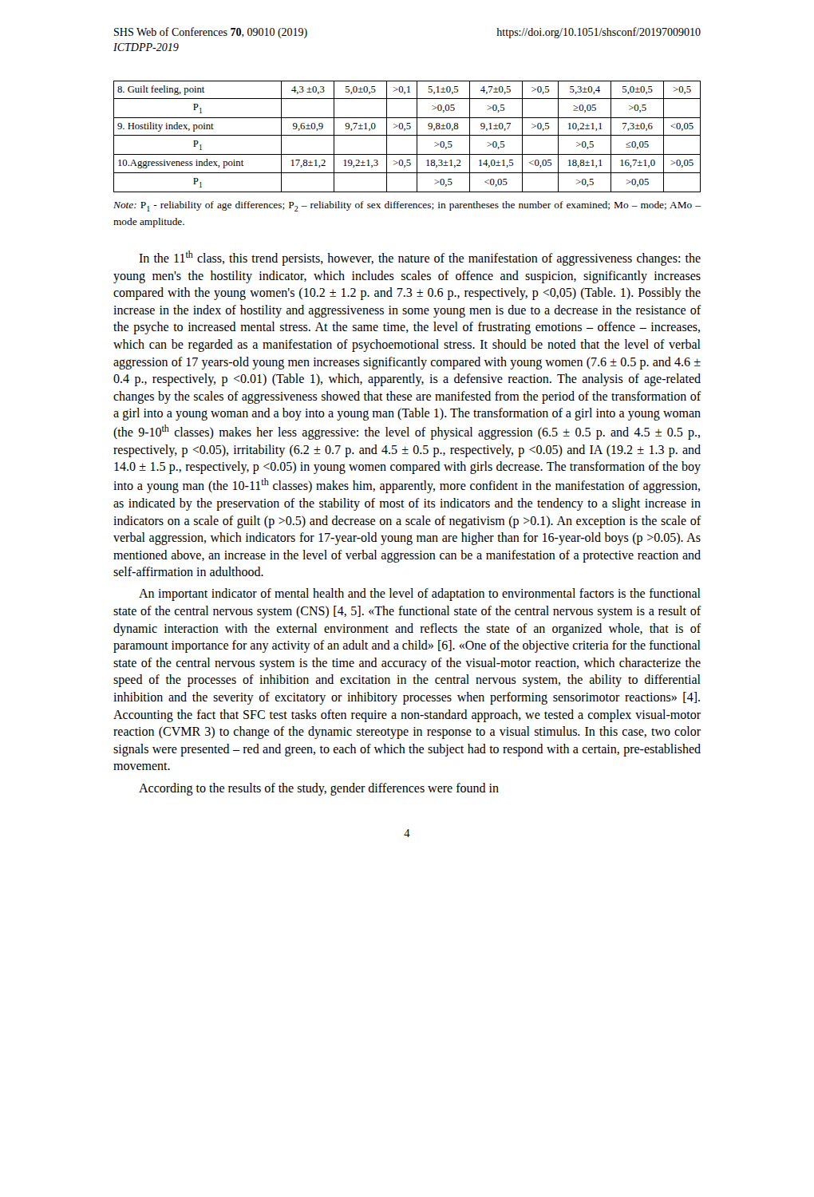SHS Web of Conferences 70, 09010 (2019)
ICTDPP-2019
https://doi.org/10.1051/shsconf/20197009010
| 8. Guilt feeling, point | 4,3 ±0,3 | 5,0±0,5 | >0,1 | 5,1±0,5 | 4,7±0,5 | >0,5 | 5,3±0,4 | 5,0±0,5 | >0,5 |
| P 1 | | | | >0,05 | >0,5 | | ≥0,05 | >0,5 | |
| 9. Hostility index, point | 9,6±0,9 | 9,7±1,0 | >0,5 | 9,8±0,8 | 9,1±0,7 | >0,5 | 10,2±1,1 | 7,3±0,6 | <0,05 |
| P 1 | | | | >0,5 | >0,5 | | >0,5 | ≤0,05 | |
| 10.Aggressiveness index, point | 17,8±1,2 | 19,2±1,3 | >0,5 | 18,3±1,2 | 14,0±1,5 | <0,05 | 18,8±1,1 | 16,7±1,0 | >0,05 |
| P 1 | | | | >0,5 | <0,05 | | >0,5 | >0,05 | |
Note: P1 - reliability of age differences; P2 – reliability of sex differences; in parentheses the number of examined; Mo – mode; AMo – mode amplitude.
In the 11th class, this trend persists, however, the nature of the manifestation of aggressiveness changes: the young men's the hostility indicator, which includes scales of offence and suspicion, significantly increases compared with the young women's (10.2 ± 1.2 p. and 7.3 ± 0.6 p., respectively, p <0,05) (Table. 1). Possibly the increase in the index of hostility and aggressiveness in some young men is due to a decrease in the resistance of the psyche to increased mental stress. At the same time, the level of frustrating emotions – offence – increases, which can be regarded as a manifestation of psychoemotional stress. It should be noted that the level of verbal aggression of 17 years-old young men increases significantly compared with young women (7.6 ± 0.5 p. and 4.6 ± 0.4 p., respectively, p <0.01) (Table 1), which, apparently, is a defensive reaction. The analysis of age-related changes by the scales of aggressiveness showed that these are manifested from the period of the transformation of a girl into a young woman and a boy into a young man (Table 1). The transformation of a girl into a young woman (the 9-10th classes) makes her less aggressive: the level of physical aggression (6.5 ± 0.5 p. and 4.5 ± 0.5 p., respectively, p <0.05), irritability (6.2 ± 0.7 p. and 4.5 ± 0.5 p., respectively, p <0.05) and IA (19.2 ± 1.3 p. and 14.0 ± 1.5 p., respectively, p <0.05) in young women compared with girls decrease. The transformation of the boy into a young man (the 10-11th classes) makes him, apparently, more confident in the manifestation of aggression, as indicated by the preservation of the stability of most of its indicators and the tendency to a slight increase in indicators on a scale of guilt (p >0.5) and decrease on a scale of negativism (p >0.1). An exception is the scale of verbal aggression, which indicators for 17-year-old young man are higher than for 16-year-old boys (p >0.05). As mentioned above, an increase in the level of verbal aggression can be a manifestation of a protective reaction and self-affirmation in adulthood.
An important indicator of mental health and the level of adaptation to environmental factors is the functional state of the central nervous system (CNS) [4, 5]. «The functional state of the central nervous system is a result of dynamic interaction with the external environment and reflects the state of an organized whole, that is of paramount importance for any activity of an adult and a child» [6]. «One of the objective criteria for the functional state of the central nervous system is the time and accuracy of the visual-motor reaction, which characterize the speed of the processes of inhibition and excitation in the central nervous system, the ability to differential inhibition and the severity of excitatory or inhibitory processes when performing sensorimotor reactions» [4]. Accounting the fact that SFC test tasks often require a non-standard approach, we tested a complex visual-motor reaction (CVMR 3) to change of the dynamic stereotype in response to a visual stimulus. In this case, two color signals were presented – red and green, to each of which the subject had to respond with a certain, pre-established movement.
According to the results of the study, gender differences were found in
4